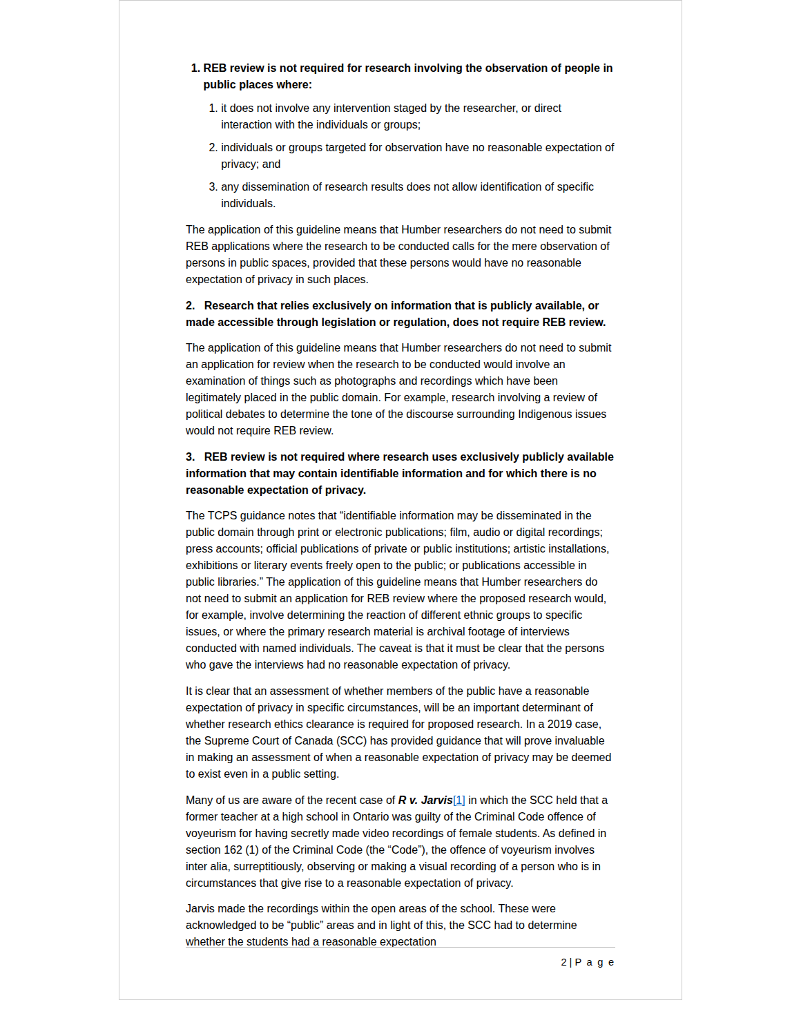REB review is not required for research involving the observation of people in public places where:
it does not involve any intervention staged by the researcher, or direct interaction with the individuals or groups;
individuals or groups targeted for observation have no reasonable expectation of privacy; and
any dissemination of research results does not allow identification of specific individuals.
The application of this guideline means that Humber researchers do not need to submit REB applications where the research to be conducted calls for the mere observation of persons in public spaces, provided that these persons would have no reasonable expectation of privacy in such places.
2. Research that relies exclusively on information that is publicly available, or made accessible through legislation or regulation, does not require REB review.
The application of this guideline means that Humber researchers do not need to submit an application for review when the research to be conducted would involve an examination of things such as photographs and recordings which have been legitimately placed in the public domain. For example, research involving a review of political debates to determine the tone of the discourse surrounding Indigenous issues would not require REB review.
3. REB review is not required where research uses exclusively publicly available information that may contain identifiable information and for which there is no reasonable expectation of privacy.
The TCPS guidance notes that “identifiable information may be disseminated in the public domain through print or electronic publications; film, audio or digital recordings; press accounts; official publications of private or public institutions; artistic installations, exhibitions or literary events freely open to the public; or publications accessible in public libraries.” The application of this guideline means that Humber researchers do not need to submit an application for REB review where the proposed research would, for example, involve determining the reaction of different ethnic groups to specific issues, or where the primary research material is archival footage of interviews conducted with named individuals. The caveat is that it must be clear that the persons who gave the interviews had no reasonable expectation of privacy.
It is clear that an assessment of whether members of the public have a reasonable expectation of privacy in specific circumstances, will be an important determinant of whether research ethics clearance is required for proposed research. In a 2019 case, the Supreme Court of Canada (SCC) has provided guidance that will prove invaluable in making an assessment of when a reasonable expectation of privacy may be deemed to exist even in a public setting.
Many of us are aware of the recent case of R v. Jarvis[1] in which the SCC held that a former teacher at a high school in Ontario was guilty of the Criminal Code offence of voyeurism for having secretly made video recordings of female students. As defined in section 162 (1) of the Criminal Code (the “Code”), the offence of voyeurism involves inter alia, surreptitiously, observing or making a visual recording of a person who is in circumstances that give rise to a reasonable expectation of privacy.
Jarvis made the recordings within the open areas of the school. These were acknowledged to be “public” areas and in light of this, the SCC had to determine whether the students had a reasonable expectation
2 | P a g e